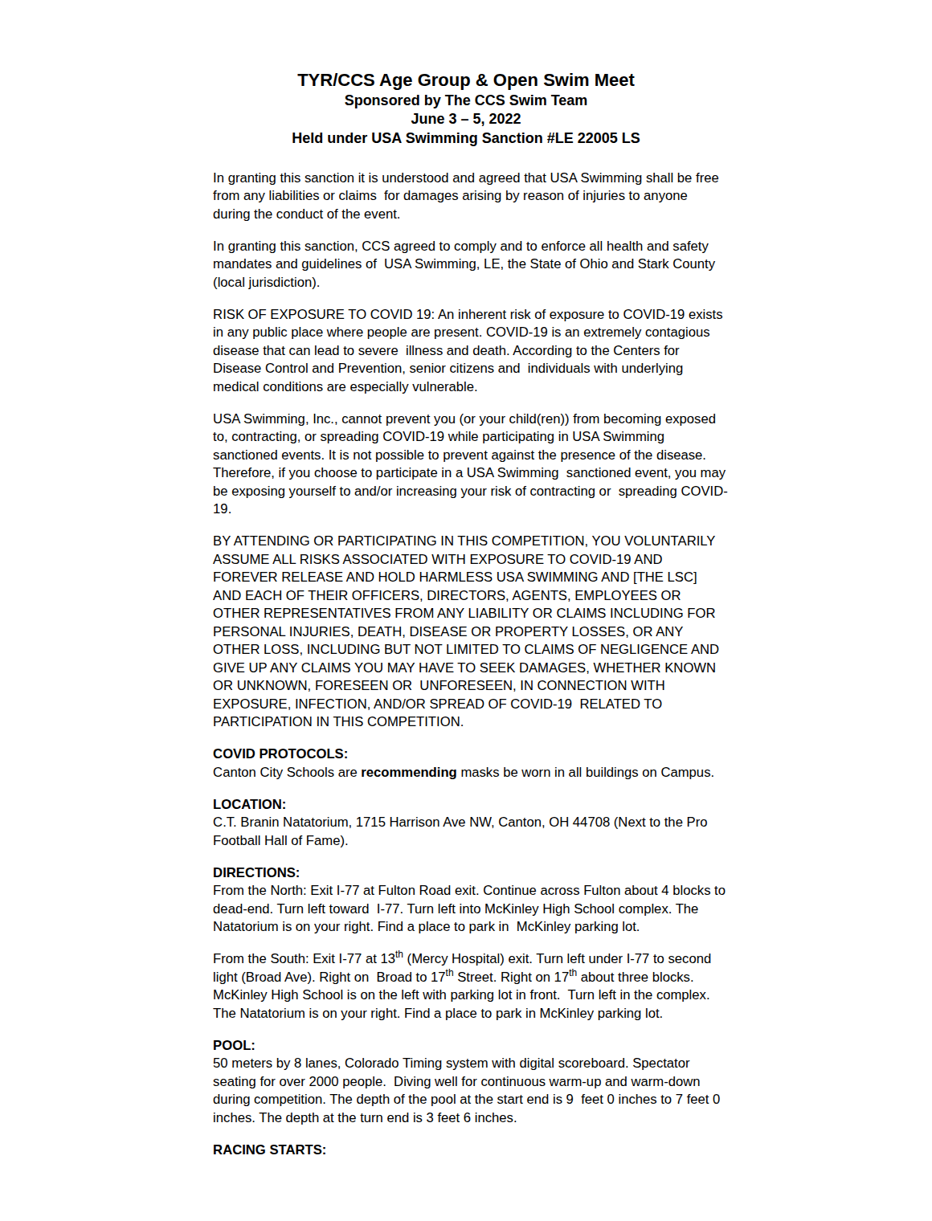TYR/CCS Age Group & Open Swim Meet
Sponsored by The CCS Swim Team
June 3 – 5, 2022
Held under USA Swimming Sanction #LE 22005 LS
In granting this sanction it is understood and agreed that USA Swimming shall be free from any liabilities or claims for damages arising by reason of injuries to anyone during the conduct of the event.
In granting this sanction, CCS agreed to comply and to enforce all health and safety mandates and guidelines of USA Swimming, LE, the State of Ohio and Stark County (local jurisdiction).
RISK OF EXPOSURE TO COVID 19: An inherent risk of exposure to COVID-19 exists in any public place where people are present. COVID-19 is an extremely contagious disease that can lead to severe illness and death. According to the Centers for Disease Control and Prevention, senior citizens and individuals with underlying medical conditions are especially vulnerable.
USA Swimming, Inc., cannot prevent you (or your child(ren)) from becoming exposed to, contracting, or spreading COVID-19 while participating in USA Swimming sanctioned events. It is not possible to prevent against the presence of the disease. Therefore, if you choose to participate in a USA Swimming sanctioned event, you may be exposing yourself to and/or increasing your risk of contracting or spreading COVID-19.
BY ATTENDING OR PARTICIPATING IN THIS COMPETITION, YOU VOLUNTARILY ASSUME ALL RISKS ASSOCIATED WITH EXPOSURE TO COVID-19 AND FOREVER RELEASE AND HOLD HARMLESS USA SWIMMING AND [THE LSC] AND EACH OF THEIR OFFICERS, DIRECTORS, AGENTS, EMPLOYEES OR OTHER REPRESENTATIVES FROM ANY LIABILITY OR CLAIMS INCLUDING FOR PERSONAL INJURIES, DEATH, DISEASE OR PROPERTY LOSSES, OR ANY OTHER LOSS, INCLUDING BUT NOT LIMITED TO CLAIMS OF NEGLIGENCE AND GIVE UP ANY CLAIMS YOU MAY HAVE TO SEEK DAMAGES, WHETHER KNOWN OR UNKNOWN, FORESEEN OR UNFORESEEN, IN CONNECTION WITH EXPOSURE, INFECTION, AND/OR SPREAD OF COVID-19 RELATED TO PARTICIPATION IN THIS COMPETITION.
COVID PROTOCOLS:
Canton City Schools are recommending masks be worn in all buildings on Campus.
LOCATION:
C.T. Branin Natatorium, 1715 Harrison Ave NW, Canton, OH 44708 (Next to the Pro Football Hall of Fame).
DIRECTIONS:
From the North: Exit I-77 at Fulton Road exit. Continue across Fulton about 4 blocks to dead-end. Turn left toward I-77. Turn left into McKinley High School complex. The Natatorium is on your right. Find a place to park in McKinley parking lot.
From the South: Exit I-77 at 13th (Mercy Hospital) exit. Turn left under I-77 to second light (Broad Ave). Right on Broad to 17th Street. Right on 17th about three blocks. McKinley High School is on the left with parking lot in front. Turn left in the complex. The Natatorium is on your right. Find a place to park in McKinley parking lot.
POOL:
50 meters by 8 lanes, Colorado Timing system with digital scoreboard. Spectator seating for over 2000 people. Diving well for continuous warm-up and warm-down during competition. The depth of the pool at the start end is 9 feet 0 inches to 7 feet 0 inches. The depth at the turn end is 3 feet 6 inches.
RACING STARTS: